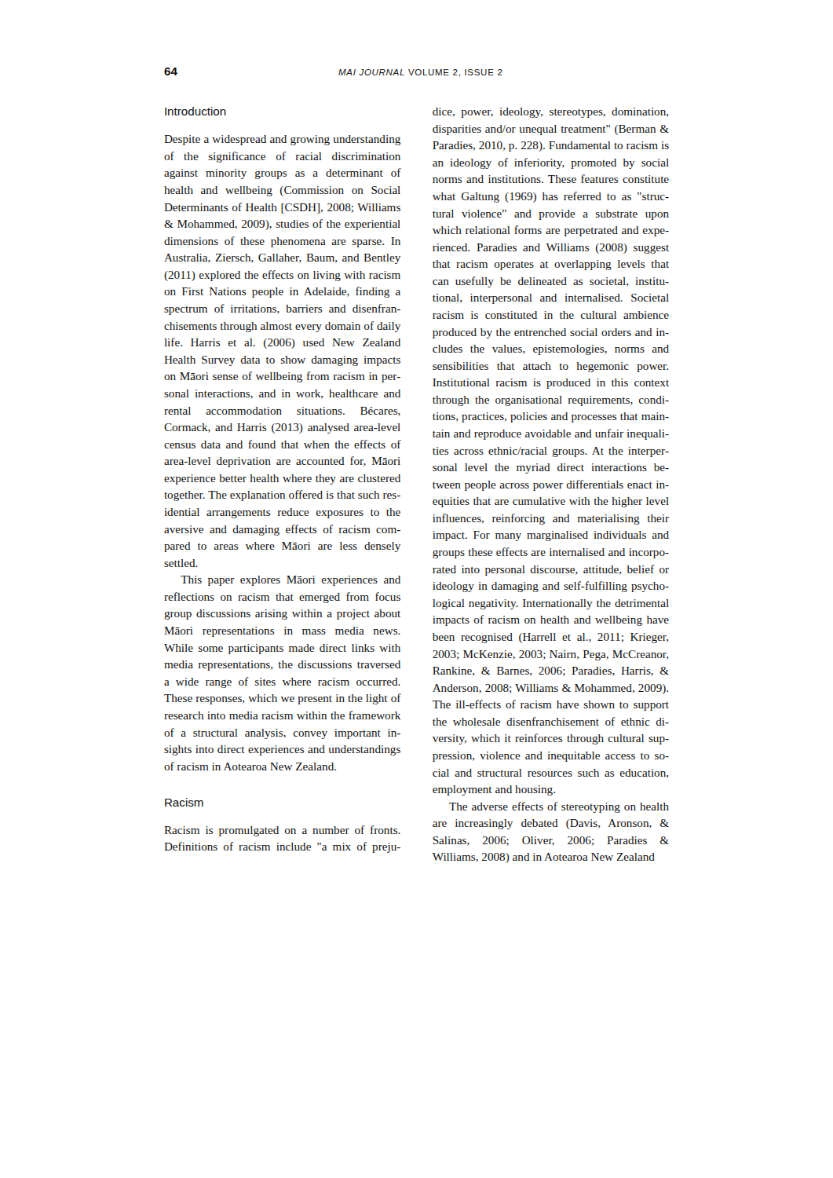64 MAI Journal Volume 2, Issue 2
Introduction
Despite a widespread and growing understanding of the significance of racial discrimination against minority groups as a determinant of health and wellbeing (Commission on Social Determinants of Health [CSDH], 2008; Williams & Mohammed, 2009), studies of the experiential dimensions of these phenomena are sparse. In Australia, Ziersch, Gallaher, Baum, and Bentley (2011) explored the effects on living with racism on First Nations people in Adelaide, finding a spectrum of irritations, barriers and disenfranchisements through almost every domain of daily life. Harris et al. (2006) used New Zealand Health Survey data to show damaging impacts on Māori sense of wellbeing from racism in personal interactions, and in work, healthcare and rental accommodation situations. Bécares, Cormack, and Harris (2013) analysed area-level census data and found that when the effects of area-level deprivation are accounted for, Māori experience better health where they are clustered together. The explanation offered is that such residential arrangements reduce exposures to the aversive and damaging effects of racism compared to areas where Māori are less densely settled.
This paper explores Māori experiences and reflections on racism that emerged from focus group discussions arising within a project about Māori representations in mass media news. While some participants made direct links with media representations, the discussions traversed a wide range of sites where racism occurred. These responses, which we present in the light of research into media racism within the framework of a structural analysis, convey important insights into direct experiences and understandings of racism in Aotearoa New Zealand.
Racism
Racism is promulgated on a number of fronts. Definitions of racism include "a mix of prejudice, power, ideology, stereotypes, domination, disparities and/or unequal treatment" (Berman & Paradies, 2010, p. 228). Fundamental to racism is an ideology of inferiority, promoted by social norms and institutions. These features constitute what Galtung (1969) has referred to as "structural violence" and provide a substrate upon which relational forms are perpetrated and experienced. Paradies and Williams (2008) suggest that racism operates at overlapping levels that can usefully be delineated as societal, institutional, interpersonal and internalised. Societal racism is constituted in the cultural ambience produced by the entrenched social orders and includes the values, epistemologies, norms and sensibilities that attach to hegemonic power. Institutional racism is produced in this context through the organisational requirements, conditions, practices, policies and processes that maintain and reproduce avoidable and unfair inequalities across ethnic/racial groups. At the interpersonal level the myriad direct interactions between people across power differentials enact inequities that are cumulative with the higher level influences, reinforcing and materialising their impact. For many marginalised individuals and groups these effects are internalised and incorporated into personal discourse, attitude, belief or ideology in damaging and self-fulfilling psychological negativity. Internationally the detrimental impacts of racism on health and wellbeing have been recognised (Harrell et al., 2011; Krieger, 2003; McKenzie, 2003; Nairn, Pega, McCreanor, Rankine, & Barnes, 2006; Paradies, Harris, & Anderson, 2008; Williams & Mohammed, 2009). The ill-effects of racism have shown to support the wholesale disenfranchisement of ethnic diversity, which it reinforces through cultural suppression, violence and inequitable access to social and structural resources such as education, employment and housing.
The adverse effects of stereotyping on health are increasingly debated (Davis, Aronson, & Salinas, 2006; Oliver, 2006; Paradies & Williams, 2008) and in Aotearoa New Zealand